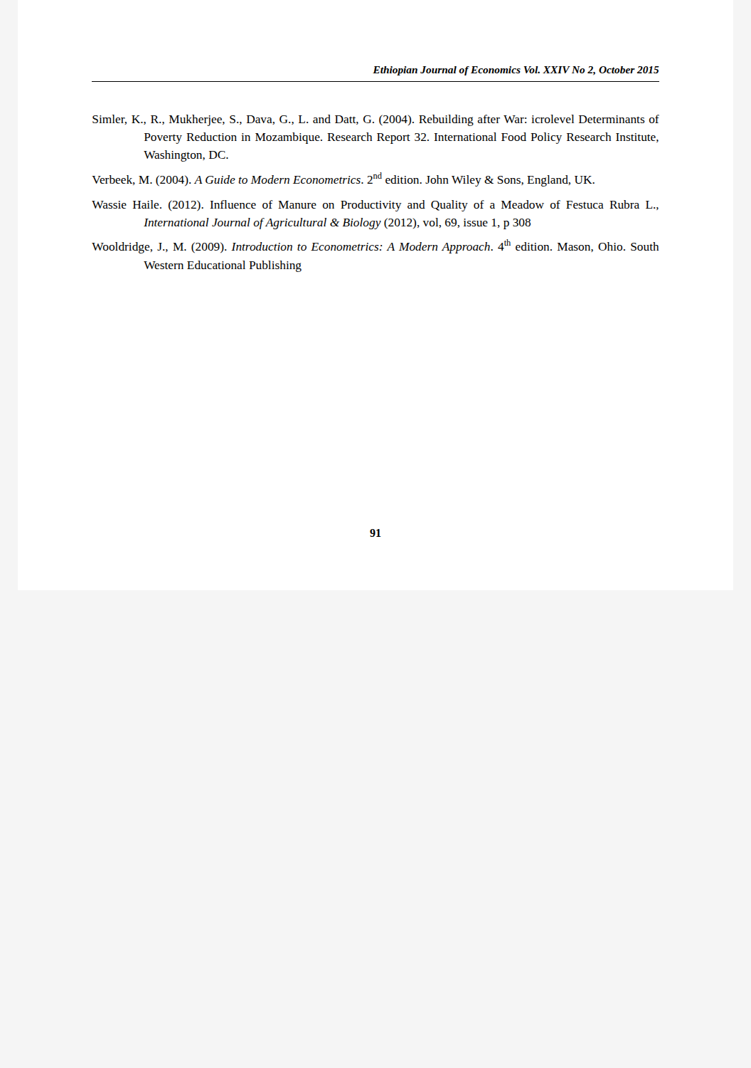Ethiopian Journal of Economics Vol. XXIV No 2, October 2015
Simler, K., R., Mukherjee, S., Dava, G., L. and Datt, G. (2004). Rebuilding after War: icrolevel Determinants of Poverty Reduction in Mozambique. Research Report 32. International Food Policy Research Institute, Washington, DC.
Verbeek, M. (2004). A Guide to Modern Econometrics. 2nd edition. John Wiley & Sons, England, UK.
Wassie Haile. (2012). Influence of Manure on Productivity and Quality of a Meadow of Festuca Rubra L., International Journal of Agricultural & Biology (2012), vol, 69, issue 1, p 308
Wooldridge, J., M. (2009). Introduction to Econometrics: A Modern Approach. 4th edition. Mason, Ohio. South Western Educational Publishing
91